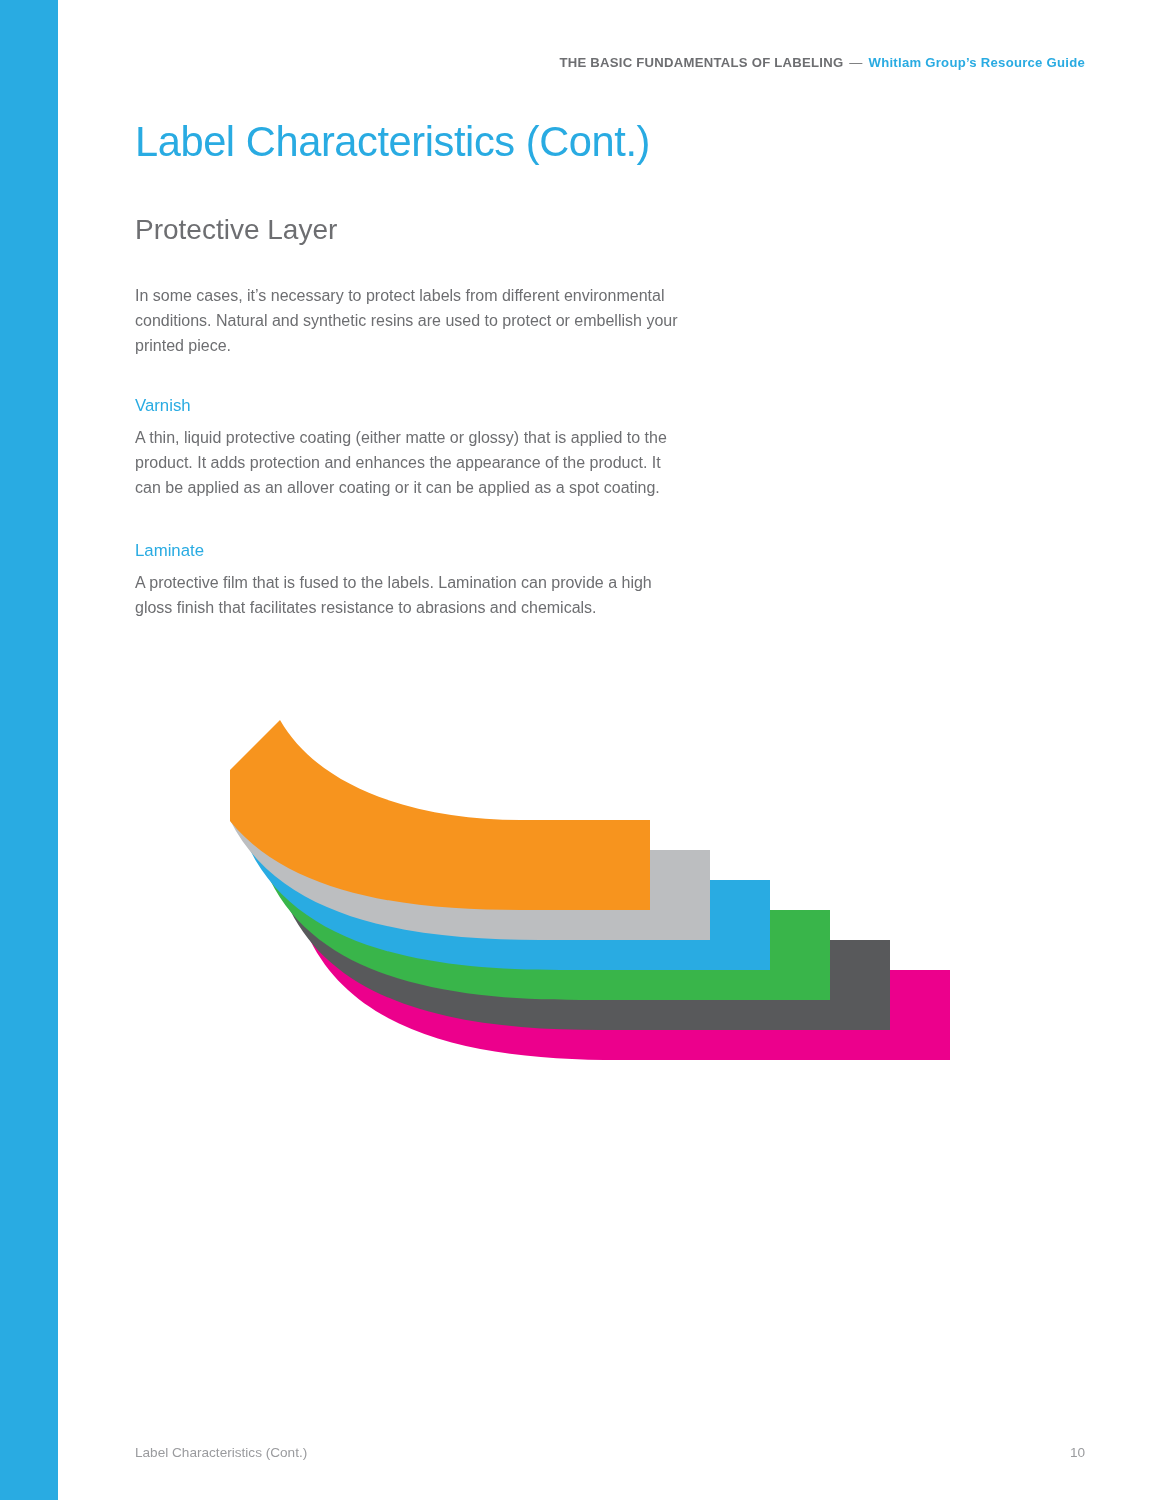THE BASIC FUNDAMENTALS OF LABELING—Whitlam Group’s Resource Guide
Label Characteristics (Cont.)
Protective Layer
In some cases, it’s necessary to protect labels from different environmental conditions. Natural and synthetic resins are used to protect or embellish your printed piece.
Varnish
A thin, liquid protective coating (either matte or glossy) that is applied to the product. It adds protection and enhances the appearance of the product. It can be applied as an allover coating or it can be applied as a spot coating.
Laminate
A protective film that is fused to the labels. Lamination can provide a high gloss finish that facilitates resistance to abrasions and chemicals.
Protective Layer
Label Characteristics (Cont.) 10